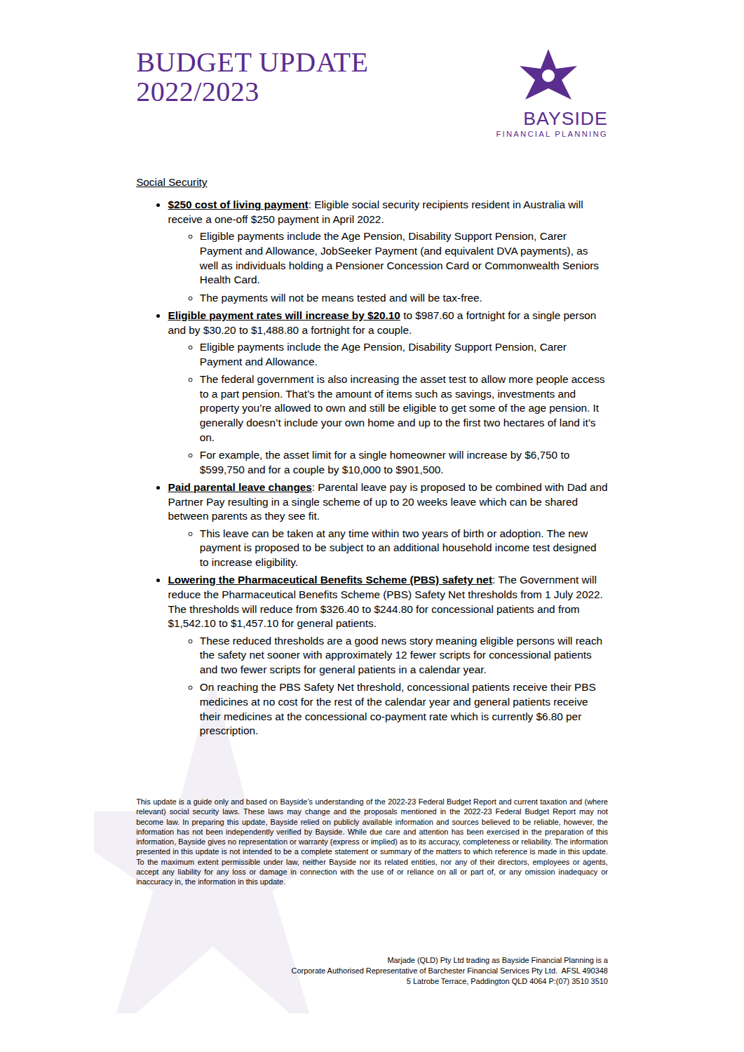BUDGET UPDATE 2022/2023
BAYSIDE FINANCIAL PLANNING
Social Security
$250 cost of living payment: Eligible social security recipients resident in Australia will receive a one-off $250 payment in April 2022.
Eligible payments include the Age Pension, Disability Support Pension, Carer Payment and Allowance, JobSeeker Payment (and equivalent DVA payments), as well as individuals holding a Pensioner Concession Card or Commonwealth Seniors Health Card.
The payments will not be means tested and will be tax-free.
Eligible payment rates will increase by $20.10 to $987.60 a fortnight for a single person and by $30.20 to $1,488.80 a fortnight for a couple.
Eligible payments include the Age Pension, Disability Support Pension, Carer Payment and Allowance.
The federal government is also increasing the asset test to allow more people access to a part pension. That’s the amount of items such as savings, investments and property you’re allowed to own and still be eligible to get some of the age pension. It generally doesn’t include your own home and up to the first two hectares of land it’s on.
For example, the asset limit for a single homeowner will increase by $6,750 to $599,750 and for a couple by $10,000 to $901,500.
Paid parental leave changes: Parental leave pay is proposed to be combined with Dad and Partner Pay resulting in a single scheme of up to 20 weeks leave which can be shared between parents as they see fit.
This leave can be taken at any time within two years of birth or adoption. The new payment is proposed to be subject to an additional household income test designed to increase eligibility.
Lowering the Pharmaceutical Benefits Scheme (PBS) safety net: The Government will reduce the Pharmaceutical Benefits Scheme (PBS) Safety Net thresholds from 1 July 2022. The thresholds will reduce from $326.40 to $244.80 for concessional patients and from $1,542.10 to $1,457.10 for general patients.
These reduced thresholds are a good news story meaning eligible persons will reach the safety net sooner with approximately 12 fewer scripts for concessional patients and two fewer scripts for general patients in a calendar year.
On reaching the PBS Safety Net threshold, concessional patients receive their PBS medicines at no cost for the rest of the calendar year and general patients receive their medicines at the concessional co-payment rate which is currently $6.80 per prescription.
This update is a guide only and based on Bayside’s understanding of the 2022-23 Federal Budget Report and current taxation and (where relevant) social security laws. These laws may change and the proposals mentioned in the 2022-23 Federal Budget Report may not become law. In preparing this update, Bayside relied on publicly available information and sources believed to be reliable, however, the information has not been independently verified by Bayside. While due care and attention has been exercised in the preparation of this information, Bayside gives no representation or warranty (express or implied) as to its accuracy, completeness or reliability. The information presented in this update is not intended to be a complete statement or summary of the matters to which reference is made in this update. To the maximum extent permissible under law, neither Bayside nor its related entities, nor any of their directors, employees or agents, accept any liability for any loss or damage in connection with the use of or reliance on all or part of, or any omission inadequacy or inaccuracy in, the information in this update.
Marjade (QLD) Pty Ltd trading as Bayside Financial Planning is a
Corporate Authorised Representative of Barchester Financial Services Pty Ltd. AFSL 490348
5 Latrobe Terrace, Paddington QLD 4064 P:(07) 3510 3510